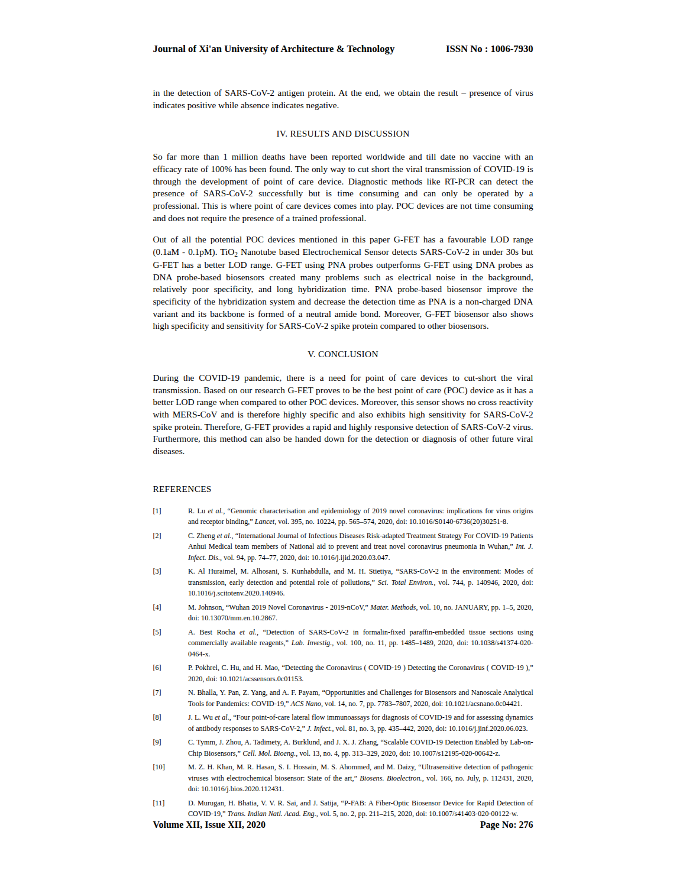Journal of Xi'an University of Architecture & Technology
ISSN No : 1006-7930
in the detection of SARS-CoV-2 antigen protein. At the end, we obtain the result – presence of virus indicates positive while absence indicates negative.
IV. RESULTS AND DISCUSSION
So far more than 1 million deaths have been reported worldwide and till date no vaccine with an efficacy rate of 100% has been found. The only way to cut short the viral transmission of COVID-19 is through the development of point of care device. Diagnostic methods like RT-PCR can detect the presence of SARS-CoV-2 successfully but is time consuming and can only be operated by a professional. This is where point of care devices comes into play. POC devices are not time consuming and does not require the presence of a trained professional.
Out of all the potential POC devices mentioned in this paper G-FET has a favourable LOD range (0.1aM - 0.1pM). TiO2 Nanotube based Electrochemical Sensor detects SARS-CoV-2 in under 30s but G-FET has a better LOD range. G-FET using PNA probes outperforms G-FET using DNA probes as DNA probe-based biosensors created many problems such as electrical noise in the background, relatively poor specificity, and long hybridization time. PNA probe-based biosensor improve the specificity of the hybridization system and decrease the detection time as PNA is a non-charged DNA variant and its backbone is formed of a neutral amide bond. Moreover, G-FET biosensor also shows high specificity and sensitivity for SARS-CoV-2 spike protein compared to other biosensors.
V. CONCLUSION
During the COVID-19 pandemic, there is a need for point of care devices to cut-short the viral transmission. Based on our research G-FET proves to be the best point of care (POC) device as it has a better LOD range when compared to other POC devices. Moreover, this sensor shows no cross reactivity with MERS-CoV and is therefore highly specific and also exhibits high sensitivity for SARS-CoV-2 spike protein. Therefore, G-FET provides a rapid and highly responsive detection of SARS-CoV-2 virus. Furthermore, this method can also be handed down for the detection or diagnosis of other future viral diseases.
REFERENCES
[1] R. Lu et al., “Genomic characterisation and epidemiology of 2019 novel coronavirus: implications for virus origins and receptor binding,” Lancet, vol. 395, no. 10224, pp. 565–574, 2020, doi: 10.1016/S0140-6736(20)30251-8.
[2] C. Zheng et al., “International Journal of Infectious Diseases Risk-adapted Treatment Strategy For COVID-19 Patients Anhui Medical team members of National aid to prevent and treat novel coronavirus pneumonia in Wuhan,” Int. J. Infect. Dis., vol. 94, pp. 74–77, 2020, doi: 10.1016/j.ijid.2020.03.047.
[3] K. Al Huraimel, M. Alhosani, S. Kunhabdulla, and M. H. Stietiya, “SARS-CoV-2 in the environment: Modes of transmission, early detection and potential role of pollutions,” Sci. Total Environ., vol. 744, p. 140946, 2020, doi: 10.1016/j.scitotenv.2020.140946.
[4] M. Johnson, “Wuhan 2019 Novel Coronavirus - 2019-nCoV,” Mater. Methods, vol. 10, no. JANUARY, pp. 1–5, 2020, doi: 10.13070/mm.en.10.2867.
[5] A. Best Rocha et al., “Detection of SARS-CoV-2 in formalin-fixed paraffin-embedded tissue sections using commercially available reagents,” Lab. Investig., vol. 100, no. 11, pp. 1485–1489, 2020, doi: 10.1038/s41374-020-0464-x.
[6] P. Pokhrel, C. Hu, and H. Mao, “Detecting the Coronavirus ( COVID-19 ) Detecting the Coronavirus ( COVID-19 ),” 2020, doi: 10.1021/acssensors.0c01153.
[7] N. Bhalla, Y. Pan, Z. Yang, and A. F. Payam, “Opportunities and Challenges for Biosensors and Nanoscale Analytical Tools for Pandemics: COVID-19,” ACS Nano, vol. 14, no. 7, pp. 7783–7807, 2020, doi: 10.1021/acsnano.0c04421.
[8] J. L. Wu et al., “Four point-of-care lateral flow immunoassays for diagnosis of COVID-19 and for assessing dynamics of antibody responses to SARS-CoV-2,” J. Infect., vol. 81, no. 3, pp. 435–442, 2020, doi: 10.1016/j.jinf.2020.06.023.
[9] C. Tymm, J. Zhou, A. Tadimety, A. Burklund, and J. X. J. Zhang, “Scalable COVID-19 Detection Enabled by Lab-on-Chip Biosensors,” Cell. Mol. Bioeng., vol. 13, no. 4, pp. 313–329, 2020, doi: 10.1007/s12195-020-00642-z.
[10] M. Z. H. Khan, M. R. Hasan, S. I. Hossain, M. S. Ahommed, and M. Daizy, “Ultrasensitive detection of pathogenic viruses with electrochemical biosensor: State of the art,” Biosens. Bioelectron., vol. 166, no. July, p. 112431, 2020, doi: 10.1016/j.bios.2020.112431.
[11] D. Murugan, H. Bhatia, V. V. R. Sai, and J. Satija, “P-FAB: A Fiber-Optic Biosensor Device for Rapid Detection of COVID-19,” Trans. Indian Natl. Acad. Eng., vol. 5, no. 2, pp. 211–215, 2020, doi: 10.1007/s41403-020-00122-w.
Volume XII, Issue XII, 2020
Page No: 276